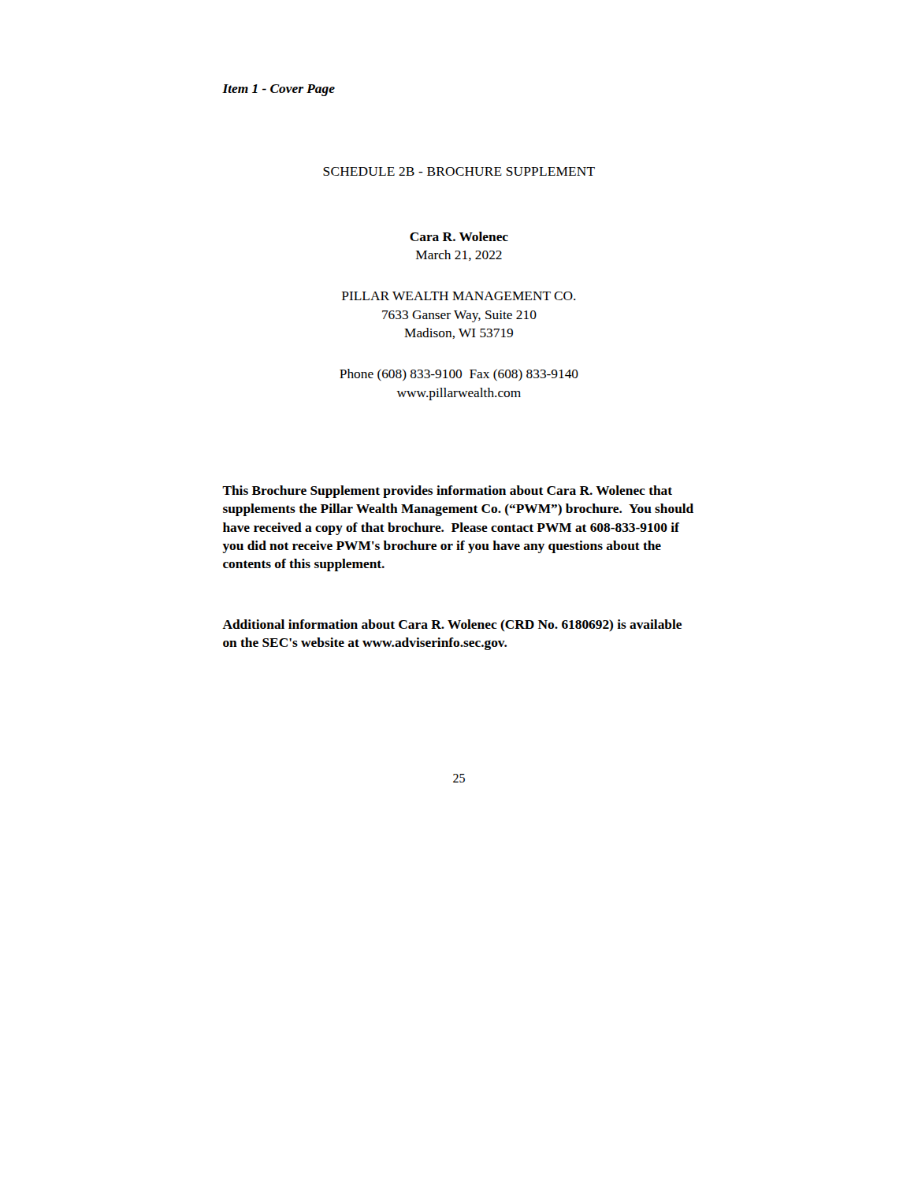Item 1 - Cover Page
SCHEDULE 2B - BROCHURE SUPPLEMENT
Cara R. Wolenec
March 21, 2022
PILLAR WEALTH MANAGEMENT CO.
7633 Ganser Way, Suite 210
Madison, WI 53719
Phone (608) 833-9100 Fax (608) 833-9140
www.pillarwealth.com
This Brochure Supplement provides information about Cara R. Wolenec that supplements the Pillar Wealth Management Co. (“PWM”) brochure. You should have received a copy of that brochure. Please contact PWM at 608-833-9100 if you did not receive PWM's brochure or if you have any questions about the contents of this supplement.
Additional information about Cara R. Wolenec (CRD No. 6180692) is available on the SEC's website at www.adviserinfo.sec.gov.
25